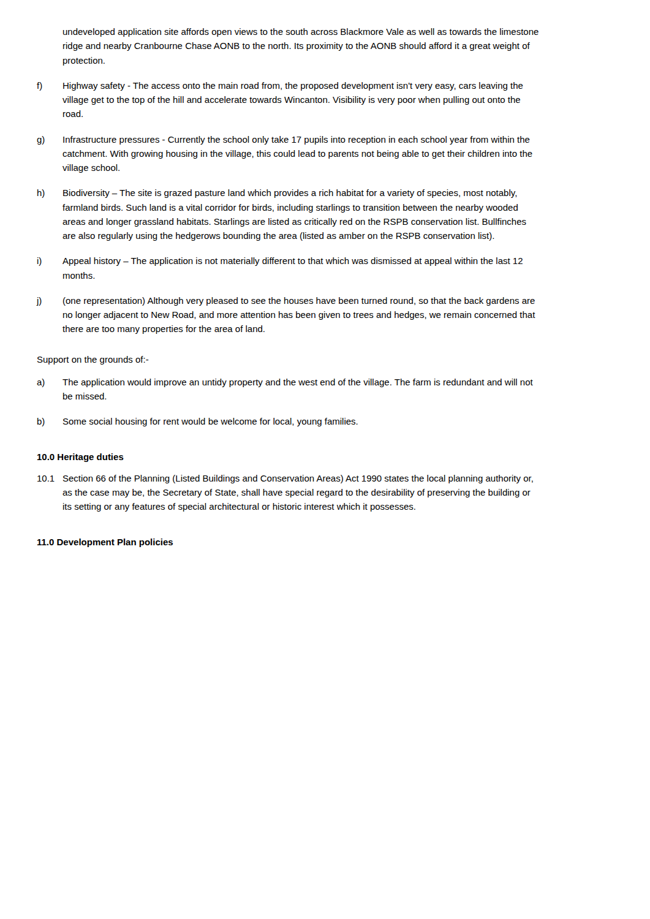undeveloped application site affords open views to the south across Blackmore Vale as well as towards the limestone ridge and nearby Cranbourne Chase AONB to the north. Its proximity to the AONB should afford it a great weight of protection.
f) Highway safety - The access onto the main road from, the proposed development isn't very easy, cars leaving the village get to the top of the hill and accelerate towards Wincanton. Visibility is very poor when pulling out onto the road.
g) Infrastructure pressures - Currently the school only take 17 pupils into reception in each school year from within the catchment. With growing housing in the village, this could lead to parents not being able to get their children into the village school.
h) Biodiversity – The site is grazed pasture land which provides a rich habitat for a variety of species, most notably, farmland birds. Such land is a vital corridor for birds, including starlings to transition between the nearby wooded areas and longer grassland habitats. Starlings are listed as critically red on the RSPB conservation list. Bullfinches are also regularly using the hedgerows bounding the area (listed as amber on the RSPB conservation list).
i) Appeal history – The application is not materially different to that which was dismissed at appeal within the last 12 months.
j)(one representation) Although very pleased to see the houses have been turned round, so that the back gardens are no longer adjacent to New Road, and more attention has been given to trees and hedges, we remain concerned that there are too many properties for the area of land.
Support on the grounds of:-
a) The application would improve an untidy property and the west end of the village. The farm is redundant and will not be missed.
b) Some social housing for rent would be welcome for local, young families.
10.0 Heritage duties
10.1 Section 66 of the Planning (Listed Buildings and Conservation Areas) Act 1990 states the local planning authority or, as the case may be, the Secretary of State, shall have special regard to the desirability of preserving the building or its setting or any features of special architectural or historic interest which it possesses.
11.0 Development Plan policies